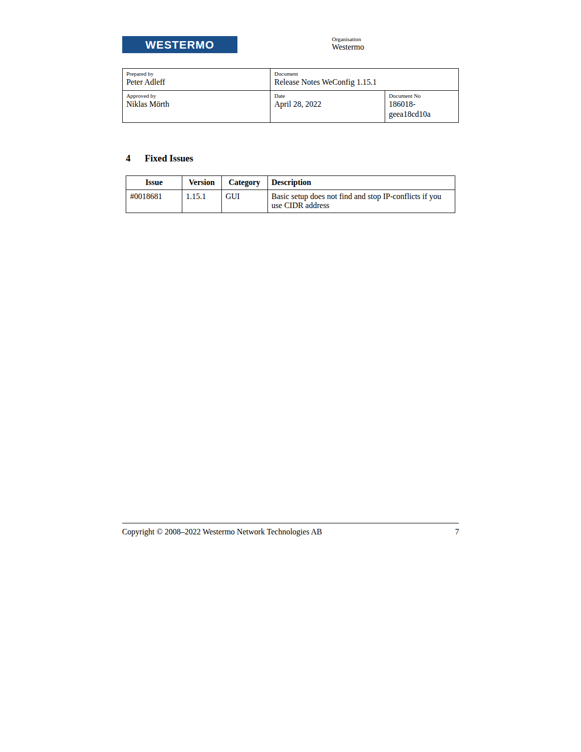WESTERMO
Organisation
Westermo
| Prepared by Peter Adleff | Document Release Notes WeConfig 1.15.1 |
| Approved by Niklas Mörth | Date April 28, 2022 | Document No 186018-geea18cd10a |
4 Fixed Issues
| Issue | Version | Category | Description |
| --- | --- | --- | --- |
| #0018681 | 1.15.1 | GUI | Basic setup does not find and stop IP-conflicts if you use CIDR address |
Copyright © 2008–2022 Westermo Network Technologies AB
7